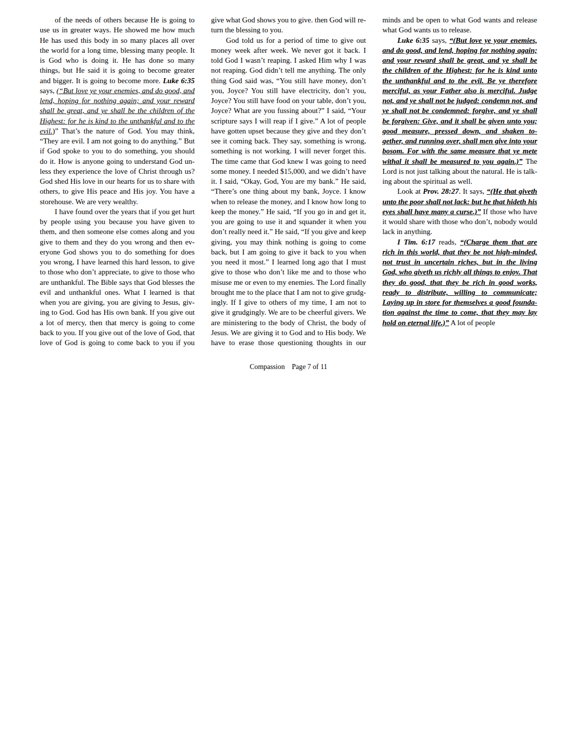of the needs of others because He is going to use us in greater ways. He showed me how much He has used this body in so many places all over the world for a long time, blessing many people. It is God who is doing it. He has done so many things, but He said it is going to become greater and bigger. It is going to become more. Luke 6:35 says, (“But love ye your enemies, and do good, and lend, hoping for nothing again; and your reward shall be great, and ye shall be the children of the Highest: for he is kind to the unthankful and to the evil.)” That’s the nature of God. You may think, “They are evil. I am not going to do anything.” But if God spoke to you to do something, you should do it. How is anyone going to understand God unless they experience the love of Christ through us? God shed His love in our hearts for us to share with others, to give His peace and His joy. You have a storehouse. We are very wealthy.
I have found over the years that if you get hurt by people using you because you have given to them, and then someone else comes along and you give to them and they do you wrong and then everyone God shows you to do something for does you wrong, I have learned this hard lesson, to give to those who don’t appreciate, to give to those who are unthankful. The Bible says that God blesses the evil and unthankful ones. What I learned is that when you are giving, you are giving to Jesus, giving to God. God has His own bank. If you give out a lot of mercy, then that mercy is going to come back to you. If you give out of the love of God, that love of God is going to come back to you if you give what God shows you to give. then God will return the blessing to you.
God told us for a period of time to give out money week after week. We never got it back. I told God I wasn’t reaping. I asked Him why I was not reaping. God didn’t tell me anything. The only thing God said was, “You still have money, don’t you, Joyce? You still have electricity, don’t you, Joyce? You still have food on your table, don’t you, Joyce? What are you fussing about?” I said, “Your scripture says I will reap if I give.” A lot of people have gotten upset because they give and they don’t see it coming back. They say, something is wrong, something is not working. I will never forget this. The time came that God knew I was going to need some money. I needed $15,000, and we didn’t have it. I said, “Okay, God, You are my bank.” He said, “There’s one thing about my bank, Joyce. I know when to release the money, and I know how long to keep the money.” He said, “If you go in and get it, you are going to use it and squander it when you don’t really need it.” He said, “If you give and keep giving, you may think nothing is going to come back, but I am going to give it back to you when you need it most.” I learned long ago that I must give to those who don’t like me and to those who misuse me or even to my enemies. The Lord finally brought me to the place that I am not to give grudgingly. If I give to others of my time, I am not to give it grudgingly. We are to be cheerful givers. We are ministering to the body of Christ, the body of Jesus. We are giving it to God and to His body. We have to erase those questioning thoughts in our minds and be open to what God wants and release what God wants us to release.
Luke 6:35 says, “(But love ye your enemies, and do good, and lend, hoping for nothing again; and your reward shall be great, and ye shall be the children of the Highest: for he is kind unto the unthankful and to the evil. Be ye therefore merciful, as your Father also is merciful. Judge not, and ye shall not be judged: condemn not, and ye shall not be condemned: forgive, and ye shall be forgiven: Give, and it shall be given unto you; good measure, pressed down, and shaken together, and running over, shall men give into your bosom. For with the same measure that ye mete withal it shall be measured to you again.)” The Lord is not just talking about the natural. He is talking about the spiritual as well.
Look at Prov. 28:27. It says, “(He that giveth unto the poor shall not lack: but he that hideth his eyes shall have many a curse.)” If those who have it would share with those who don’t, nobody would lack in anything.
I Tim. 6:17 reads, “(Charge them that are rich in this world, that they be not high-minded, not trust in uncertain riches, but in the living God, who giveth us richly all things to enjoy. That they do good, that they be rich in good works, ready to distribute, willing to communicate; Laying up in store for themselves a good foundation against the time to come, that they may lay hold on eternal life.)” A lot of people
Compassion Page 7 of 11